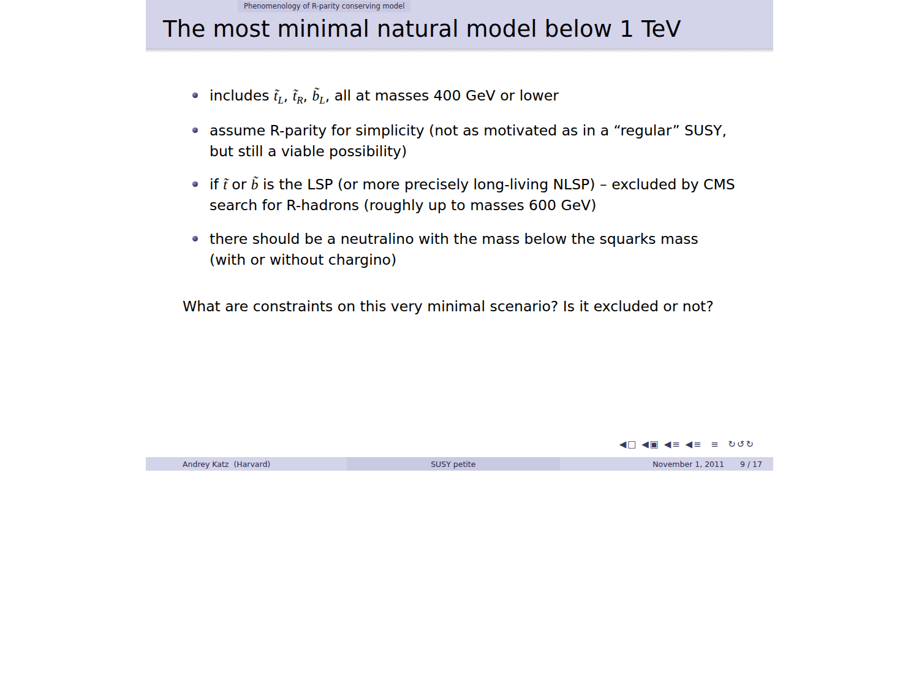Phenomenology of R-parity conserving model
The most minimal natural model below 1 TeV
includes t̃L, t̃R, b̃L, all at masses 400 GeV or lower
assume R-parity for simplicity (not as motivated as in a “regular” SUSY, but still a viable possibility)
if t̃ or b̃ is the LSP (or more precisely long-living NLSP) – excluded by CMS search for R-hadrons (roughly up to masses 600 GeV)
there should be a neutralino with the mass below the squarks mass (with or without chargino)
What are constraints on this very minimal scenario? Is it excluded or not?
◀□ ◀▣ ◀≡ ◀≡ ≡ ↻↺↻
Andrey Katz (Harvard)
SUSY petite
November 1, 20119 / 17